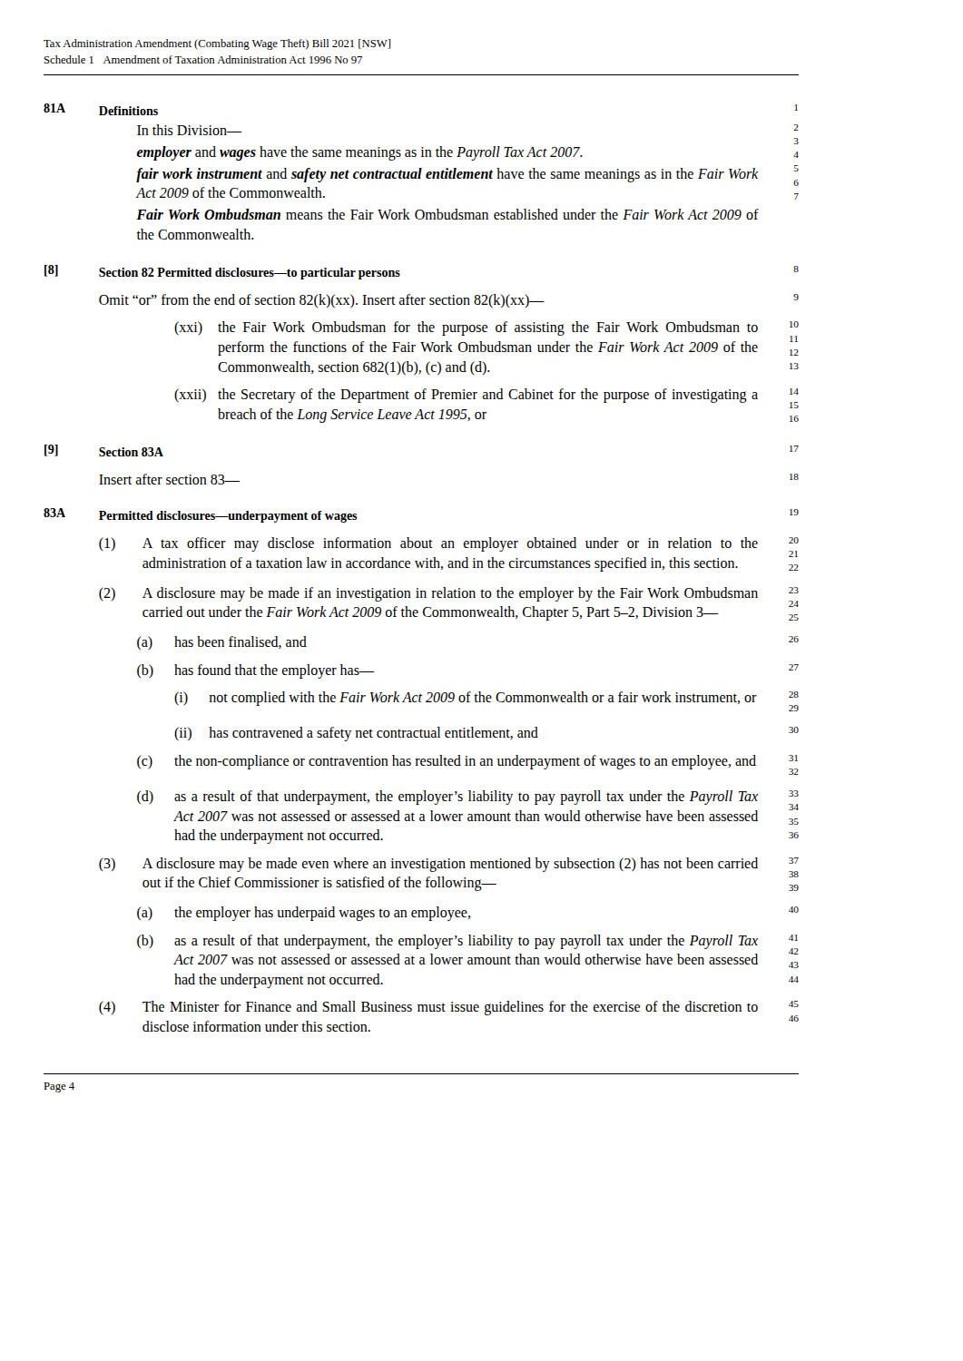Tax Administration Amendment (Combating Wage Theft) Bill 2021 [NSW]
Schedule 1 Amendment of Taxation Administration Act 1996 No 97
81A
Definitions
1
In this Division—
employer and wages have the same meanings as in the Payroll Tax Act 2007.
fair work instrument and safety net contractual entitlement have the same meanings as in the Fair Work Act 2009 of the Commonwealth.
Fair Work Ombudsman means the Fair Work Ombudsman established under the Fair Work Act 2009 of the Commonwealth.
2 3 4 5 6 7
[8]
Section 82 Permitted disclosures—to particular persons
8
Omit “or” from the end of section 82(k)(xx). Insert after section 82(k)(xx)—
9
(xxi)
the Fair Work Ombudsman for the purpose of assisting the Fair Work Ombudsman to perform the functions of the Fair Work Ombudsman under the Fair Work Act 2009 of the Commonwealth, section 682(1)(b), (c) and (d).
10 11 12 13
(xxii)
the Secretary of the Department of Premier and Cabinet for the purpose of investigating a breach of the Long Service Leave Act 1995, or
14 15 16
[9]
Section 83A
17
Insert after section 83—
18
83A
Permitted disclosures—underpayment of wages
19
(1)
A tax officer may disclose information about an employer obtained under or in relation to the administration of a taxation law in accordance with, and in the circumstances specified in, this section.
20 21 22
(2)
A disclosure may be made if an investigation in relation to the employer by the Fair Work Ombudsman carried out under the Fair Work Act 2009 of the Commonwealth, Chapter 5, Part 5–2, Division 3—
23 24 25
(a)
has been finalised, and
26
(b)
has found that the employer has—
27
(i)
not complied with the Fair Work Act 2009 of the Commonwealth or a fair work instrument, or
28 29
(ii)
has contravened a safety net contractual entitlement, and
30
(c)
the non-compliance or contravention has resulted in an underpayment of wages to an employee, and
31 32
(d)
as a result of that underpayment, the employer’s liability to pay payroll tax under the Payroll Tax Act 2007 was not assessed or assessed at a lower amount than would otherwise have been assessed had the underpayment not occurred.
33 34 35 36
(3)
A disclosure may be made even where an investigation mentioned by subsection (2) has not been carried out if the Chief Commissioner is satisfied of the following—
37 38 39
(a)
the employer has underpaid wages to an employee,
40
(b)
as a result of that underpayment, the employer’s liability to pay payroll tax under the Payroll Tax Act 2007 was not assessed or assessed at a lower amount than would otherwise have been assessed had the underpayment not occurred.
41 42 43 44
(4)
The Minister for Finance and Small Business must issue guidelines for the exercise of the discretion to disclose information under this section.
45 46
Page 4